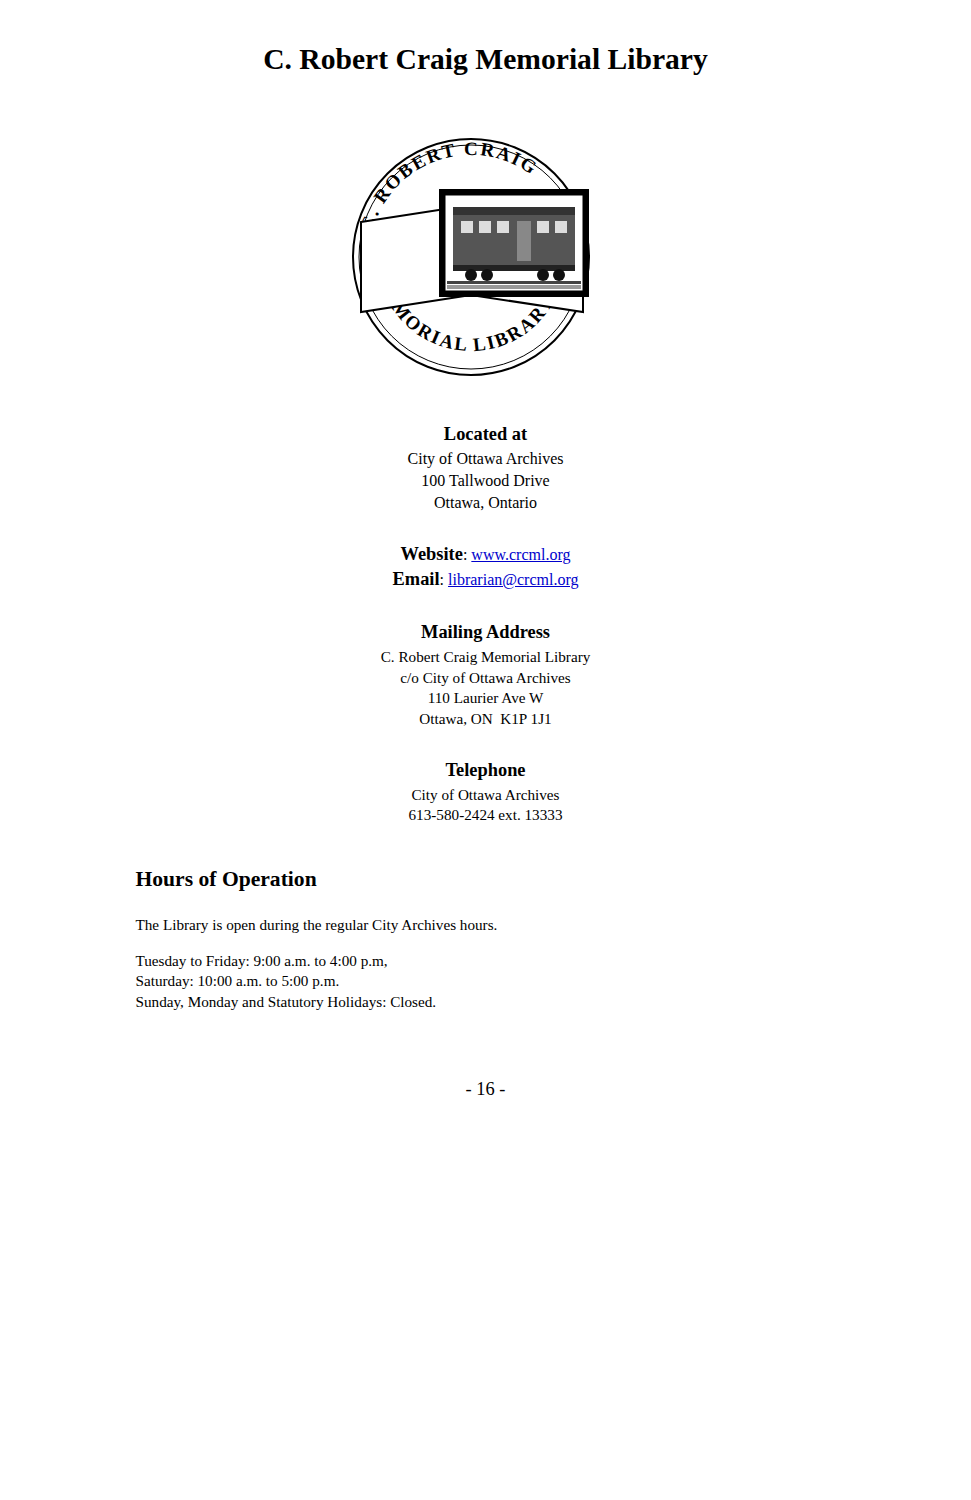C. Robert Craig Memorial Library
C. ROBERT CRAIG MEMORIAL LIBRARY 1994
Located at
City of Ottawa Archives
100 Tallwood Drive
Ottawa, Ontario
Website: www.crcml.org
Email: librarian@crcml.org
Mailing Address
C. Robert Craig Memorial Library
c/o City of Ottawa Archives
110 Laurier Ave W
Ottawa, ON K1P 1J1
Telephone
City of Ottawa Archives
613-580-2424 ext. 13333
Hours of Operation
The Library is open during the regular City Archives hours.
Tuesday to Friday: 9:00 a.m. to 4:00 p.m, Saturday: 10:00 a.m. to 5:00 p.m. Sunday, Monday and Statutory Holidays: Closed.
- 16 -